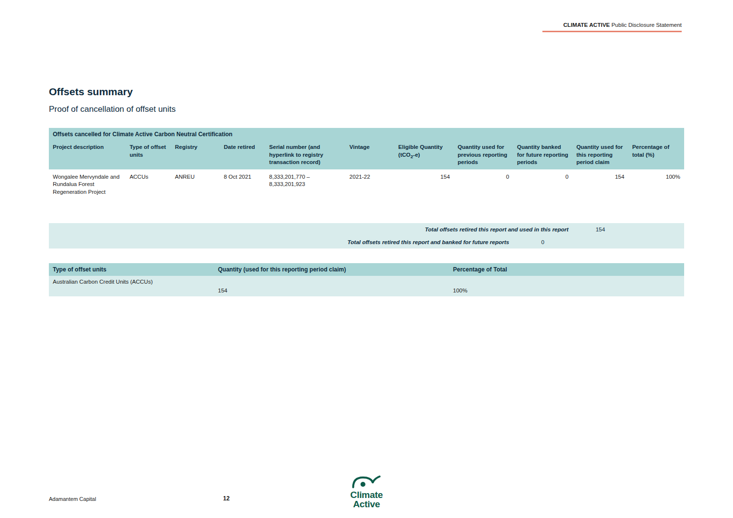CLIMATE ACTIVE Public Disclosure Statement
Offsets summary
Proof of cancellation of offset units
| Offsets cancelled for Climate Active Carbon Neutral Certification |
| Project description | Type of offset units | Registry | Date retired | Serial number (and hyperlink to registry transaction record) | Vintage | Eligible Quantity (tCO 2 -e) | Quantity used for previous reporting periods | Quantity banked for future reporting periods | Quantity used for this reporting period claim | Percentage of total (%) |
| Wongalee Mervyndale and Rundalua Forest Regeneration Project | ACCUs | ANREU | 8 Oct 2021 | 8,333,201,770 – 8,333,201,923 | 2021-22 | 154 | 0 | 0 | 154 | 100% |
| Total offsets retired this report and used in this report | 154 | |
| Total offsets retired this report and banked for future reports | 0 | | |
| Type of offset units | Quantity (used for this reporting period claim) | Percentage of Total |
| Australian Carbon Credit Units (ACCUs) | 154 | 100% |
Adamantem Capital
12
Climate
Active